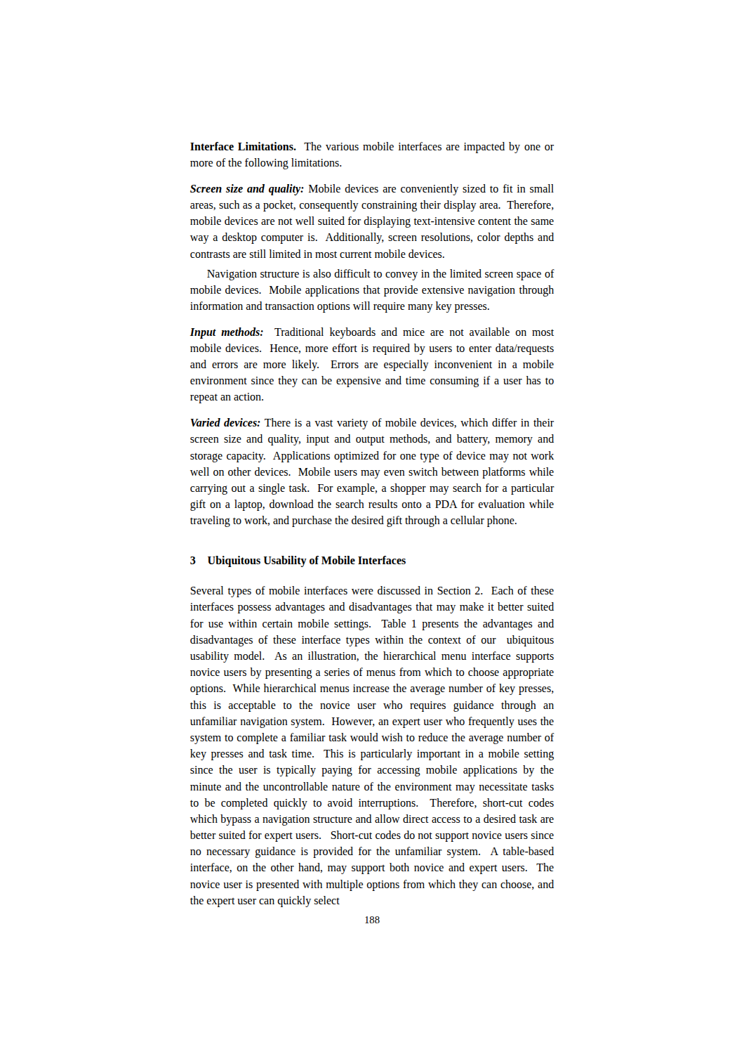Interface Limitations. The various mobile interfaces are impacted by one or more of the following limitations.
Screen size and quality: Mobile devices are conveniently sized to fit in small areas, such as a pocket, consequently constraining their display area. Therefore, mobile devices are not well suited for displaying text-intensive content the same way a desktop computer is. Additionally, screen resolutions, color depths and contrasts are still limited in most current mobile devices.
Navigation structure is also difficult to convey in the limited screen space of mobile devices. Mobile applications that provide extensive navigation through information and transaction options will require many key presses.
Input methods: Traditional keyboards and mice are not available on most mobile devices. Hence, more effort is required by users to enter data/requests and errors are more likely. Errors are especially inconvenient in a mobile environment since they can be expensive and time consuming if a user has to repeat an action.
Varied devices: There is a vast variety of mobile devices, which differ in their screen size and quality, input and output methods, and battery, memory and storage capacity. Applications optimized for one type of device may not work well on other devices. Mobile users may even switch between platforms while carrying out a single task. For example, a shopper may search for a particular gift on a laptop, download the search results onto a PDA for evaluation while traveling to work, and purchase the desired gift through a cellular phone.
3 Ubiquitous Usability of Mobile Interfaces
Several types of mobile interfaces were discussed in Section 2. Each of these interfaces possess advantages and disadvantages that may make it better suited for use within certain mobile settings. Table 1 presents the advantages and disadvantages of these interface types within the context of our ubiquitous usability model. As an illustration, the hierarchical menu interface supports novice users by presenting a series of menus from which to choose appropriate options. While hierarchical menus increase the average number of key presses, this is acceptable to the novice user who requires guidance through an unfamiliar navigation system. However, an expert user who frequently uses the system to complete a familiar task would wish to reduce the average number of key presses and task time. This is particularly important in a mobile setting since the user is typically paying for accessing mobile applications by the minute and the uncontrollable nature of the environment may necessitate tasks to be completed quickly to avoid interruptions. Therefore, short-cut codes which bypass a navigation structure and allow direct access to a desired task are better suited for expert users. Short-cut codes do not support novice users since no necessary guidance is provided for the unfamiliar system. A table-based interface, on the other hand, may support both novice and expert users. The novice user is presented with multiple options from which they can choose, and the expert user can quickly select
188